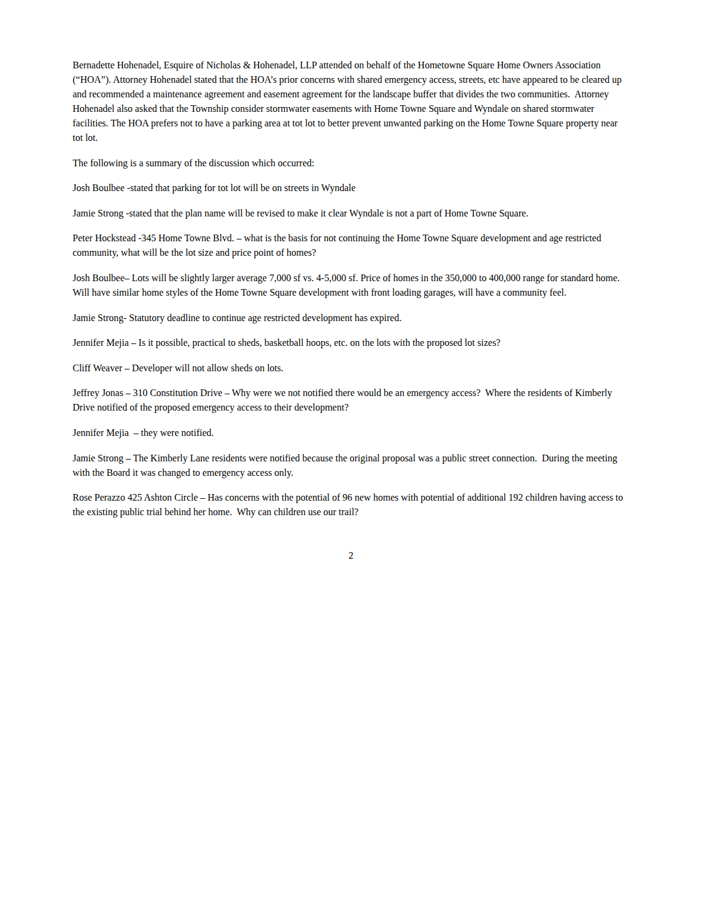Bernadette Hohenadel, Esquire of Nicholas & Hohenadel, LLP attended on behalf of the Hometowne Square Home Owners Association (“HOA”). Attorney Hohenadel stated that the HOA’s prior concerns with shared emergency access, streets, etc have appeared to be cleared up and recommended a maintenance agreement and easement agreement for the landscape buffer that divides the two communities. Attorney Hohenadel also asked that the Township consider stormwater easements with Home Towne Square and Wyndale on shared stormwater facilities. The HOA prefers not to have a parking area at tot lot to better prevent unwanted parking on the Home Towne Square property near tot lot.
The following is a summary of the discussion which occurred:
Josh Boulbee -stated that parking for tot lot will be on streets in Wyndale
Jamie Strong -stated that the plan name will be revised to make it clear Wyndale is not a part of Home Towne Square.
Peter Hockstead -345 Home Towne Blvd. – what is the basis for not continuing the Home Towne Square development and age restricted community, what will be the lot size and price point of homes?
Josh Boulbee– Lots will be slightly larger average 7,000 sf vs. 4-5,000 sf. Price of homes in the 350,000 to 400,000 range for standard home. Will have similar home styles of the Home Towne Square development with front loading garages, will have a community feel.
Jamie Strong- Statutory deadline to continue age restricted development has expired.
Jennifer Mejia – Is it possible, practical to sheds, basketball hoops, etc. on the lots with the proposed lot sizes?
Cliff Weaver – Developer will not allow sheds on lots.
Jeffrey Jonas – 310 Constitution Drive – Why were we not notified there would be an emergency access? Where the residents of Kimberly Drive notified of the proposed emergency access to their development?
Jennifer Mejia – they were notified.
Jamie Strong – The Kimberly Lane residents were notified because the original proposal was a public street connection. During the meeting with the Board it was changed to emergency access only.
Rose Perazzo 425 Ashton Circle – Has concerns with the potential of 96 new homes with potential of additional 192 children having access to the existing public trial behind her home. Why can children use our trail?
2